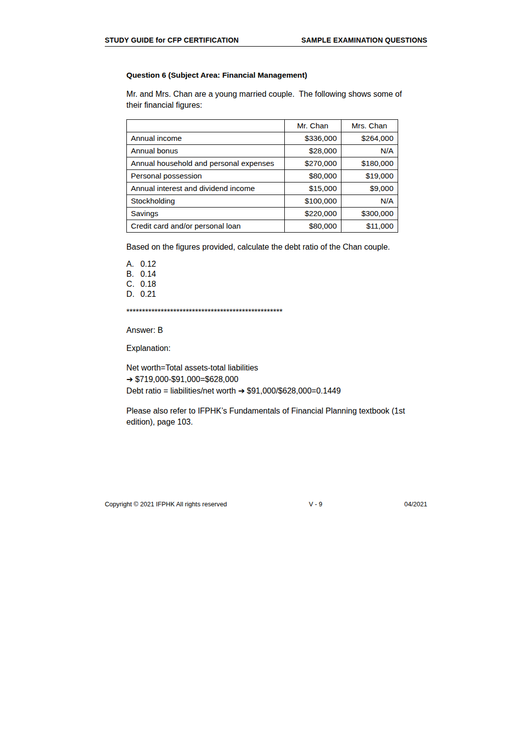STUDY GUIDE for CFP CERTIFICATION SAMPLE EXAMINATION QUESTIONS
Question 6 (Subject Area: Financial Management)
Mr. and Mrs. Chan are a young married couple. The following shows some of their financial figures:
| | Mr. Chan | Mrs. Chan |
| --- | --- | --- |
| Annual income | $336,000 | $264,000 |
| Annual bonus | $28,000 | N/A |
| Annual household and personal expenses | $270,000 | $180,000 |
| Personal possession | $80,000 | $19,000 |
| Annual interest and dividend income | $15,000 | $9,000 |
| Stockholding | $100,000 | N/A |
| Savings | $220,000 | $300,000 |
| Credit card and/or personal loan | $80,000 | $11,000 |
Based on the figures provided, calculate the debt ratio of the Chan couple.
A. 0.12
B. 0.14
C. 0.18
D. 0.21
**************************************************
Answer: B
Explanation:
Net worth=Total assets-total liabilities
➔ $719,000-$91,000=$628,000
Debt ratio = liabilities/net worth ➔ $91,000/$628,000=0.1449
Please also refer to IFPHK’s Fundamentals of Financial Planning textbook (1st edition), page 103.
Copyright © 2021 IFPHK All rights reserved V - 9 04/2021